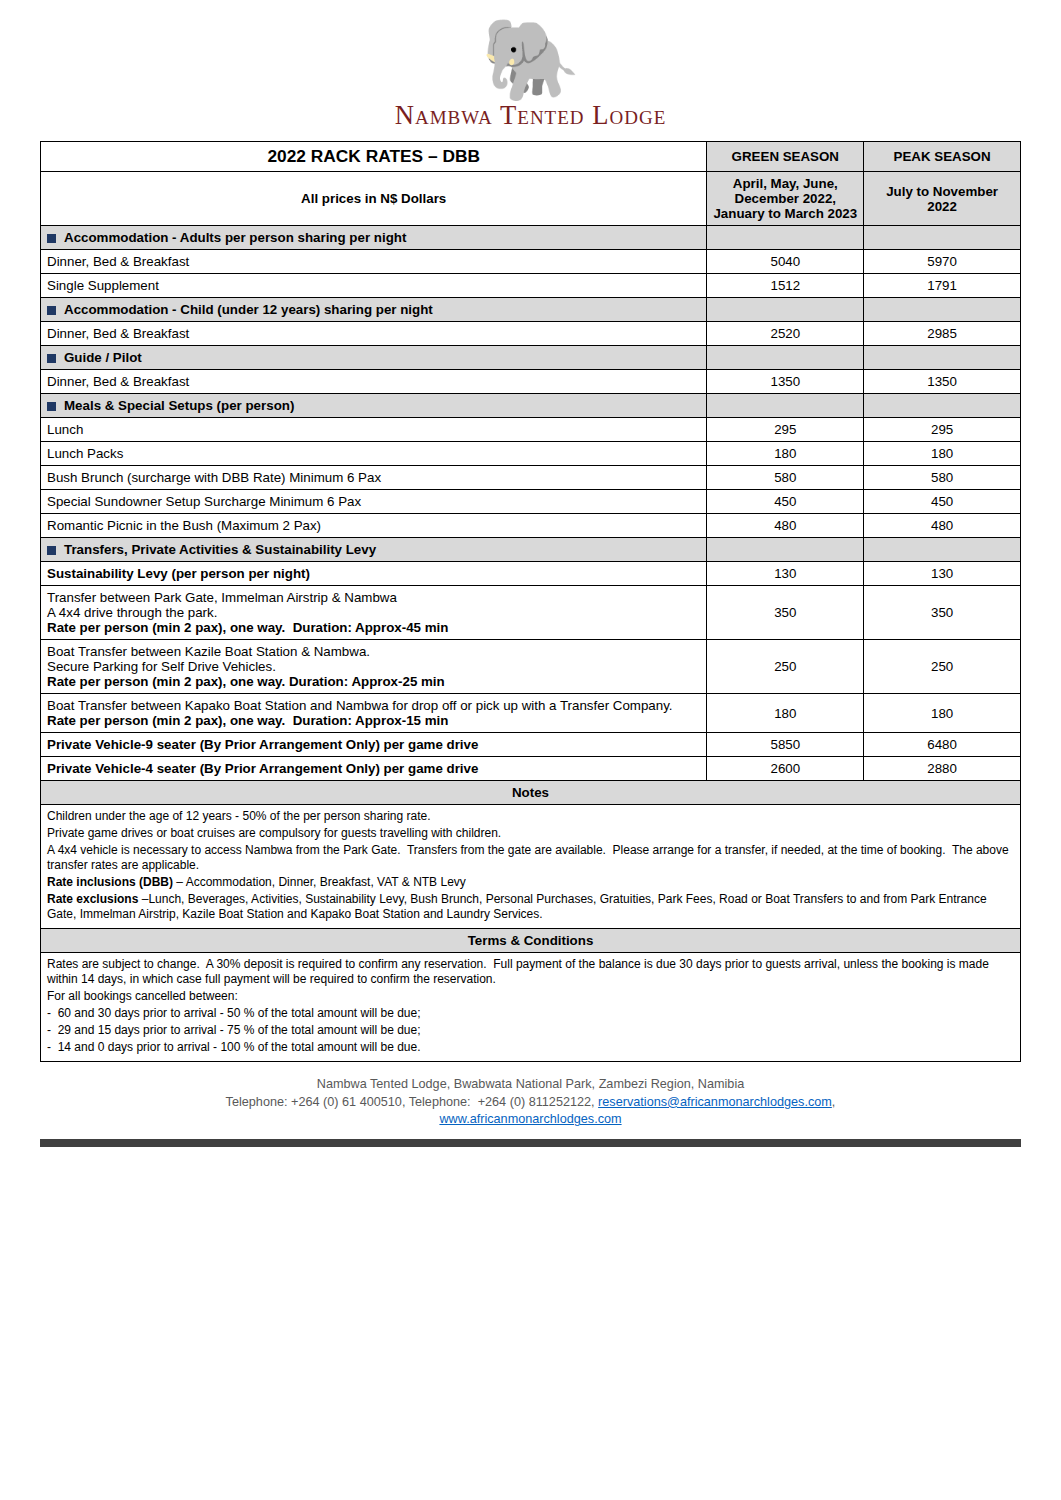🐘
Nambwa Tented Lodge
| 2022 RACK RATES – DBB | GREEN SEASON | PEAK SEASON |
| All prices in N$ Dollars | April, May, June, December 2022, January to March 2023 | July to November 2022 |
| Accommodation - Adults per person sharing per night | | |
| Dinner, Bed & Breakfast | 5040 | 5970 |
| Single Supplement | 1512 | 1791 |
| Accommodation - Child (under 12 years) sharing per night | | |
| Dinner, Bed & Breakfast | 2520 | 2985 |
| Guide / Pilot | | |
| Dinner, Bed & Breakfast | 1350 | 1350 |
| Meals & Special Setups (per person) | | |
| Lunch | 295 | 295 |
| Lunch Packs | 180 | 180 |
| Bush Brunch (surcharge with DBB Rate) Minimum 6 Pax | 580 | 580 |
| Special Sundowner Setup Surcharge Minimum 6 Pax | 450 | 450 |
| Romantic Picnic in the Bush (Maximum 2 Pax) | 480 | 480 |
| Transfers, Private Activities & Sustainability Levy | | |
| Sustainability Levy (per person per night) | 130 | 130 |
| Transfer between Park Gate, Immelman Airstrip & Nambwa A 4x4 drive through the park. Rate per person (min 2 pax), one way. Duration: Approx-45 min | 350 | 350 |
| Boat Transfer between Kazile Boat Station & Nambwa. Secure Parking for Self Drive Vehicles. Rate per person (min 2 pax), one way. Duration: Approx-25 min | 250 | 250 |
| Boat Transfer between Kapako Boat Station and Nambwa for drop off or pick up with a Transfer Company. Rate per person (min 2 pax), one way. Duration: Approx-15 min | 180 | 180 |
| Private Vehicle-9 seater (By Prior Arrangement Only) per game drive | 5850 | 6480 |
| Private Vehicle-4 seater (By Prior Arrangement Only) per game drive | 2600 | 2880 |
| Notes |
| Children under the age of 12 years - 50% of the per person sharing rate. Private game drives or boat cruises are compulsory for guests travelling with children. A 4x4 vehicle is necessary to access Nambwa from the Park Gate. Transfers from the gate are available. Please arrange for a transfer, if needed, at the time of booking. The above transfer rates are applicable. Rate inclusions (DBB) – Accommodation, Dinner, Breakfast, VAT & NTB Levy Rate exclusions –Lunch, Beverages, Activities, Sustainability Levy, Bush Brunch, Personal Purchases, Gratuities, Park Fees, Road or Boat Transfers to and from Park Entrance Gate, Immelman Airstrip, Kazile Boat Station and Kapako Boat Station and Laundry Services. |
| Terms & Conditions |
| Rates are subject to change. A 30% deposit is required to confirm any reservation. Full payment of the balance is due 30 days prior to guests arrival, unless the booking is made within 14 days, in which case full payment will be required to confirm the reservation. For all bookings cancelled between: - 60 and 30 days prior to arrival - 50 % of the total amount will be due; - 29 and 15 days prior to arrival - 75 % of the total amount will be due; - 14 and 0 days prior to arrival - 100 % of the total amount will be due. |
Nambwa Tented Lodge, Bwabwata National Park, Zambezi Region, Namibia
Telephone: +264 (0) 61 400510, Telephone: +264 (0) 811252122, reservations@africanmonarchlodges.com,
www.africanmonarchlodges.com